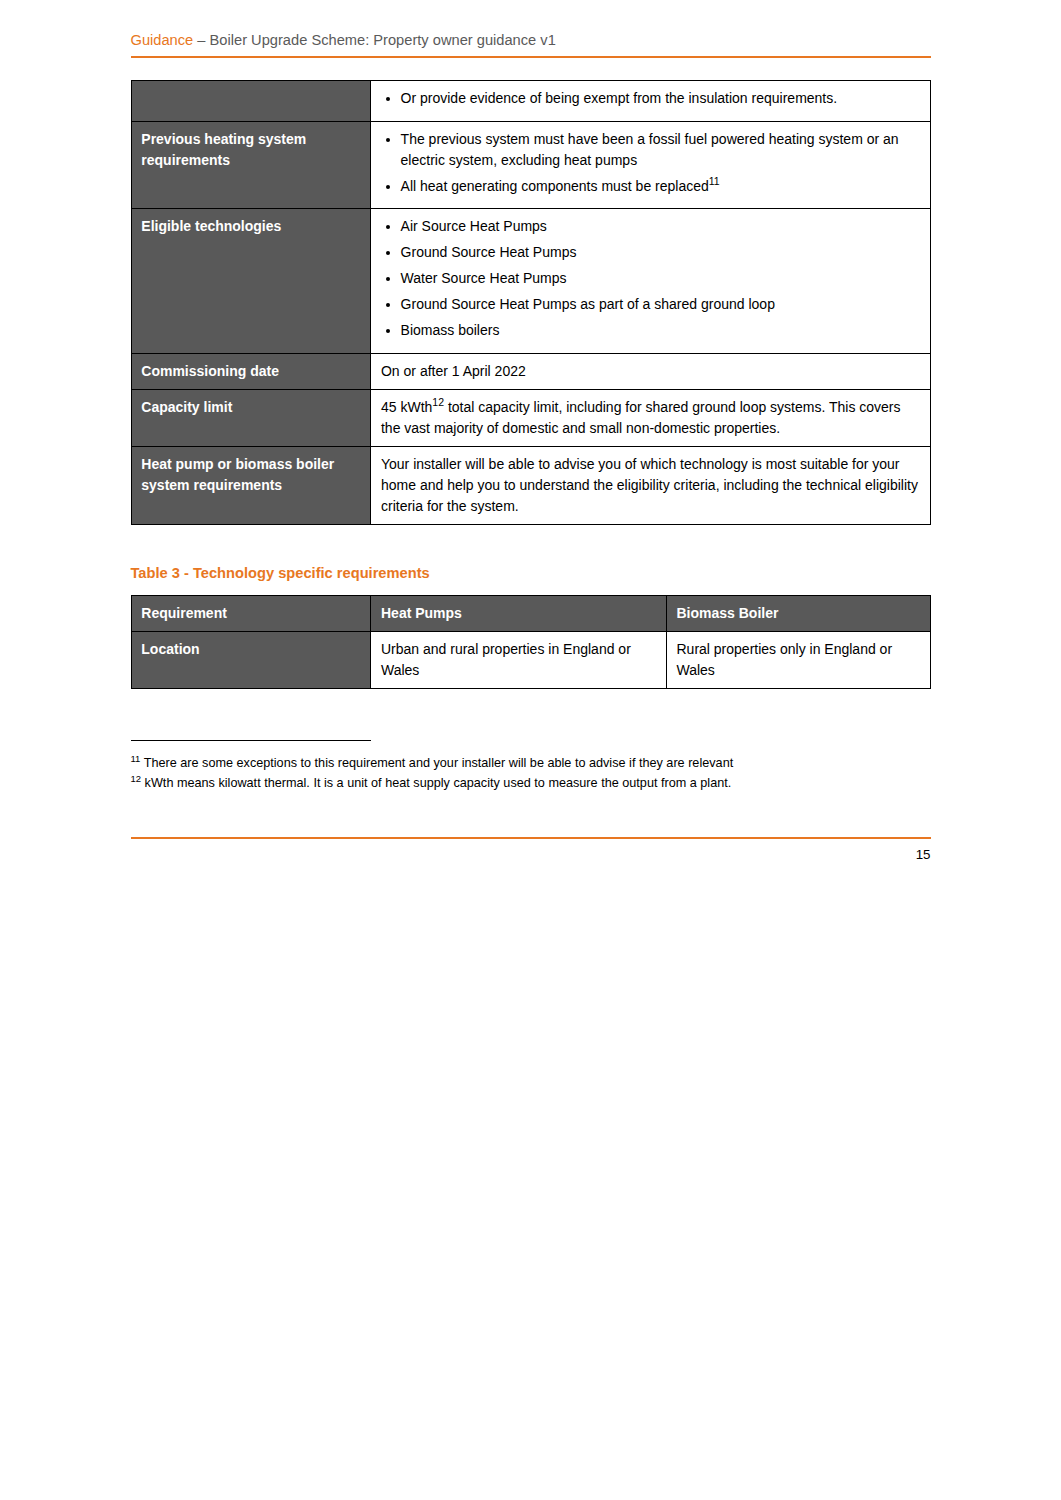Guidance – Boiler Upgrade Scheme: Property owner guidance v1
| | Or provide evidence of being exempt from the insulation requirements. |
| Previous heating system requirements | The previous system must have been a fossil fuel powered heating system or an electric system, excluding heat pumps All heat generating components must be replaced 11 |
| Eligible technologies | Air Source Heat Pumps Ground Source Heat Pumps Water Source Heat Pumps Ground Source Heat Pumps as part of a shared ground loop Biomass boilers |
| Commissioning date | On or after 1 April 2022 |
| Capacity limit | 45 kWth 12 total capacity limit, including for shared ground loop systems. This covers the vast majority of domestic and small non-domestic properties. |
| Heat pump or biomass boiler system requirements | Your installer will be able to advise you of which technology is most suitable for your home and help you to understand the eligibility criteria, including the technical eligibility criteria for the system. |
Table 3 - Technology specific requirements
| Requirement | Heat Pumps | Biomass Boiler |
| --- | --- | --- |
| Location | Urban and rural properties in England or Wales | Rural properties only in England or Wales |
11 There are some exceptions to this requirement and your installer will be able to advise if they are relevant
12 kWth means kilowatt thermal. It is a unit of heat supply capacity used to measure the output from a plant.
15